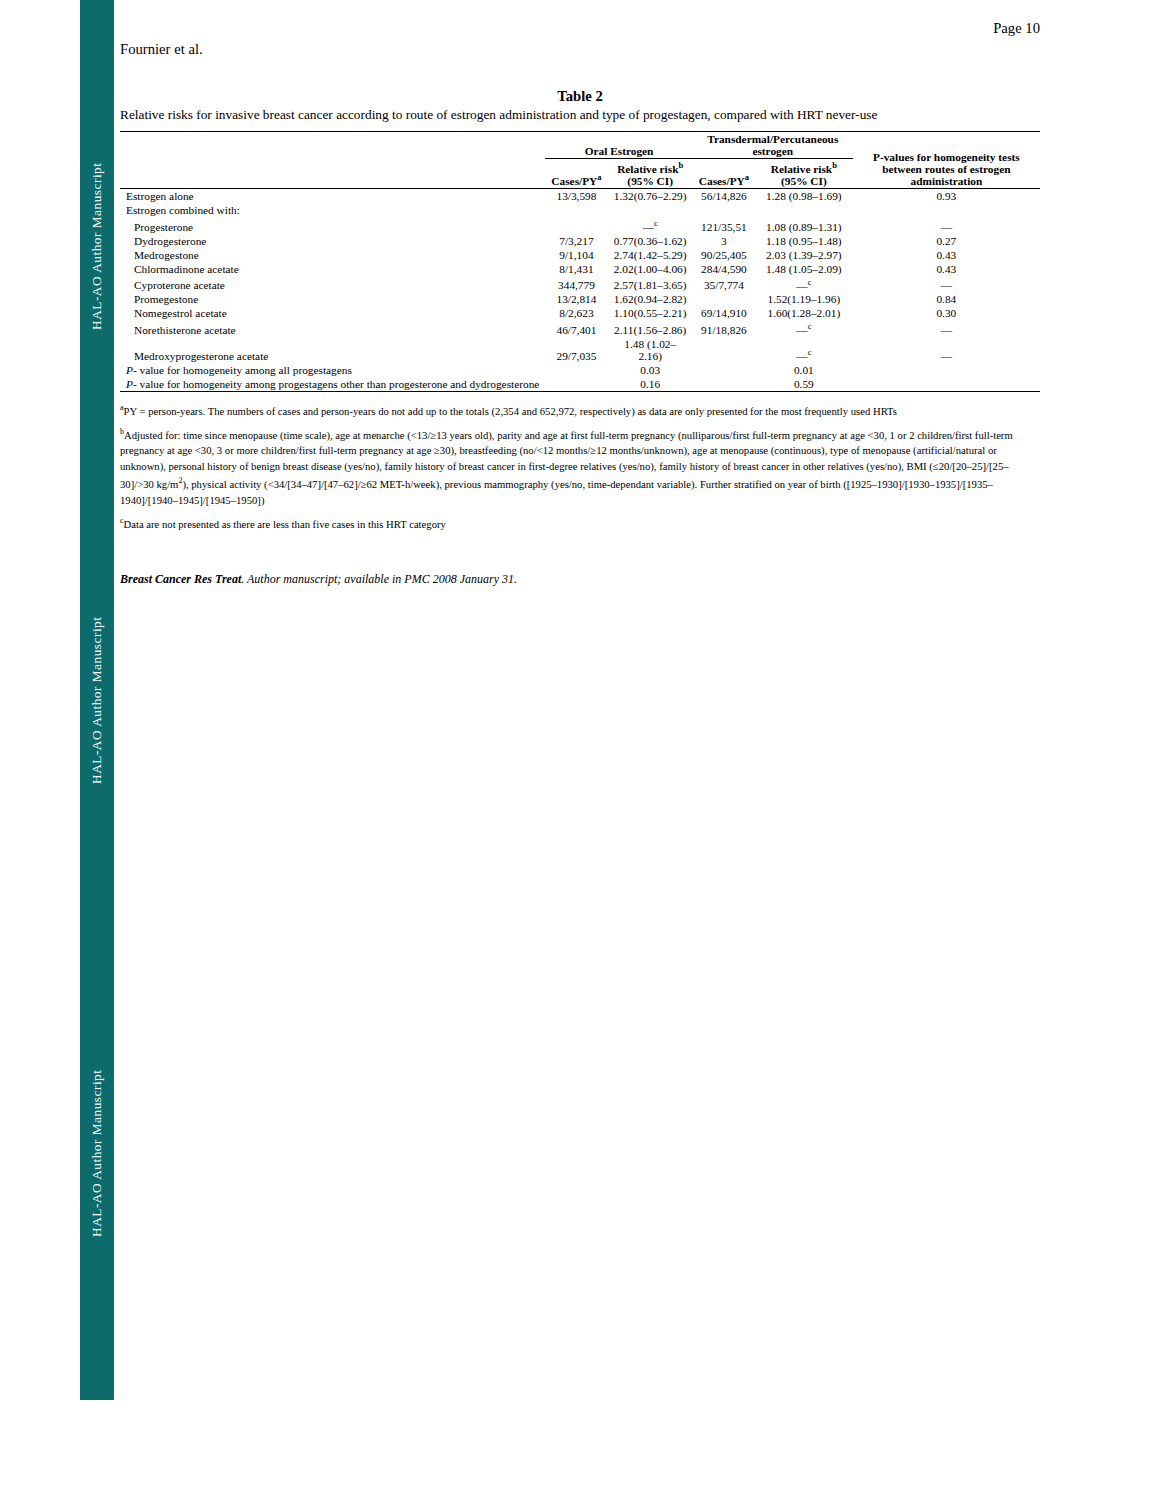HAL-AO Author Manuscript HAL-AO Author Manuscript HAL-AO Author Manuscript
Page 10
Fournier et al.
Table 2
Relative risks for invasive breast cancer according to route of estrogen administration and type of progestagen, compared with HRT never-use
| | Oral Estrogen | Transdermal/Percutaneous estrogen | P-values for homogeneity tests between routes of estrogen administration |
| --- | --- | --- | --- |
| Cases/PY a | Relative risk b (95% CI) | Cases/PY a | Relative risk b (95% CI) |
| Estrogen alone | 13/3,598 | 1.32(0.76–2.29) | 56/14,826 | 1.28 (0.98–1.69) | 0.93 |
| Estrogen combined with: | | | | | |
| Progesterone | | — c | 121/35,51 | 1.08 (0.89–1.31) | — |
| Dydrogesterone | 7/3,217 | 0.77(0.36–1.62) | 3 | 1.18 (0.95–1.48) | 0.27 |
| Medrogestone | 9/1,104 | 2.74(1.42–5.29) | 90/25,405 | 2.03 (1.39–2.97) | 0.43 |
| Chlormadinone acetate | 8/1,431 | 2.02(1.00–4.06) | 284/4,590 | 1.48 (1.05–2.09) | 0.43 |
| Cyproterone acetate | 344,779 | 2.57(1.81–3.65) | 35/7,774 | — c | — |
| Promegestone | 13/2,814 | 1.62(0.94–2.82) | | 1.52(1.19–1.96) | 0.84 |
| Nomegestrol acetate | 8/2,623 | 1.10(0.55–2.21) | 69/14,910 | 1.60(1.28–2.01) | 0.30 |
| Norethisterone acetate | 46/7,401 | 2.11(1.56–2.86) | 91/18,826 | — c | — |
| Medroxyprogesterone acetate | 29/7,035 | 1.48 (1.02–2.16) | | — c | — |
| P - value for homogeneity among all progestagens | | 0.03 | | 0.01 | |
| P - value for homogeneity among progestagens other than progesterone and dydrogesterone | | 0.16 | | 0.59 | |
aPY = person-years. The numbers of cases and person-years do not add up to the totals (2,354 and 652,972, respectively) as data are only presented for the most frequently used HRTs
bAdjusted for: time since menopause (time scale), age at menarche (<13/≥13 years old), parity and age at first full-term pregnancy (nulliparous/first full-term pregnancy at age <30, 1 or 2 children/first full-term pregnancy at age <30, 3 or more children/first full-term pregnancy at age ≥30), breastfeeding (no/<12 months/≥12 months/unknown), age at menopause (continuous), type of menopause (artificial/natural or unknown), personal history of benign breast disease (yes/no), family history of breast cancer in first-degree relatives (yes/no), family history of breast cancer in other relatives (yes/no), BMI (≤20/[20–25]/[25–30]/>30 kg/m2), physical activity (<34/[34–47]/[47–62]/≥62 MET-h/week), previous mammography (yes/no, time-dependant variable). Further stratified on year of birth ([1925–1930]/[1930–1935]/[1935–1940]/[1940–1945]/[1945–1950])
cData are not presented as there are less than five cases in this HRT category
Breast Cancer Res Treat. Author manuscript; available in PMC 2008 January 31.